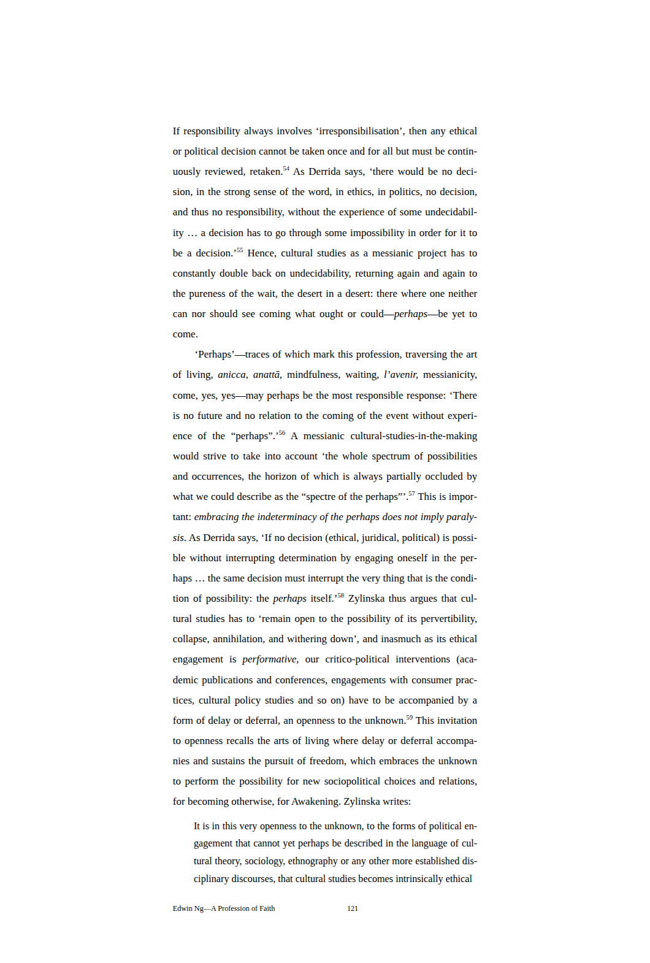If responsibility always involves ‘irresponsibilisation’, then any ethical or political decision cannot be taken once and for all but must be continuously reviewed, retaken.54 As Derrida says, ‘there would be no decision, in the strong sense of the word, in ethics, in politics, no decision, and thus no responsibility, without the experience of some undecidability … a decision has to go through some impossibility in order for it to be a decision.’55 Hence, cultural studies as a messianic project has to constantly double back on undecidability, returning again and again to the pureness of the wait, the desert in a desert: there where one neither can nor should see coming what ought or could—perhaps—be yet to come.
‘Perhaps’—traces of which mark this profession, traversing the art of living, anicca, anattā, mindfulness, waiting, l’avenir, messianicity, come, yes, yes—may perhaps be the most responsible response: ‘There is no future and no relation to the coming of the event without experience of the “perhaps”.’56 A messianic cultural-studies-in-the-making would strive to take into account ‘the whole spectrum of possibilities and occurrences, the horizon of which is always partially occluded by what we could describe as the “spectre of the perhaps”’.57 This is important: embracing the indeterminacy of the perhaps does not imply paralysis. As Derrida says, ‘If no decision (ethical, juridical, political) is possible without interrupting determination by engaging oneself in the perhaps … the same decision must interrupt the very thing that is the condition of possibility: the perhaps itself.’58 Zylinska thus argues that cultural studies has to ‘remain open to the possibility of its pervertibility, collapse, annihilation, and withering down’, and inasmuch as its ethical engagement is performative, our critico-political interventions (academic publications and conferences, engagements with consumer practices, cultural policy studies and so on) have to be accompanied by a form of delay or deferral, an openness to the unknown.59 This invitation to openness recalls the arts of living where delay or deferral accompanies and sustains the pursuit of freedom, which embraces the unknown to perform the possibility for new sociopolitical choices and relations, for becoming otherwise, for Awakening. Zylinska writes:
It is in this very openness to the unknown, to the forms of political engagement that cannot yet perhaps be described in the language of cultural theory, sociology, ethnography or any other more established disciplinary discourses, that cultural studies becomes intrinsically ethical
Edwin Ng—A Profession of Faith 121